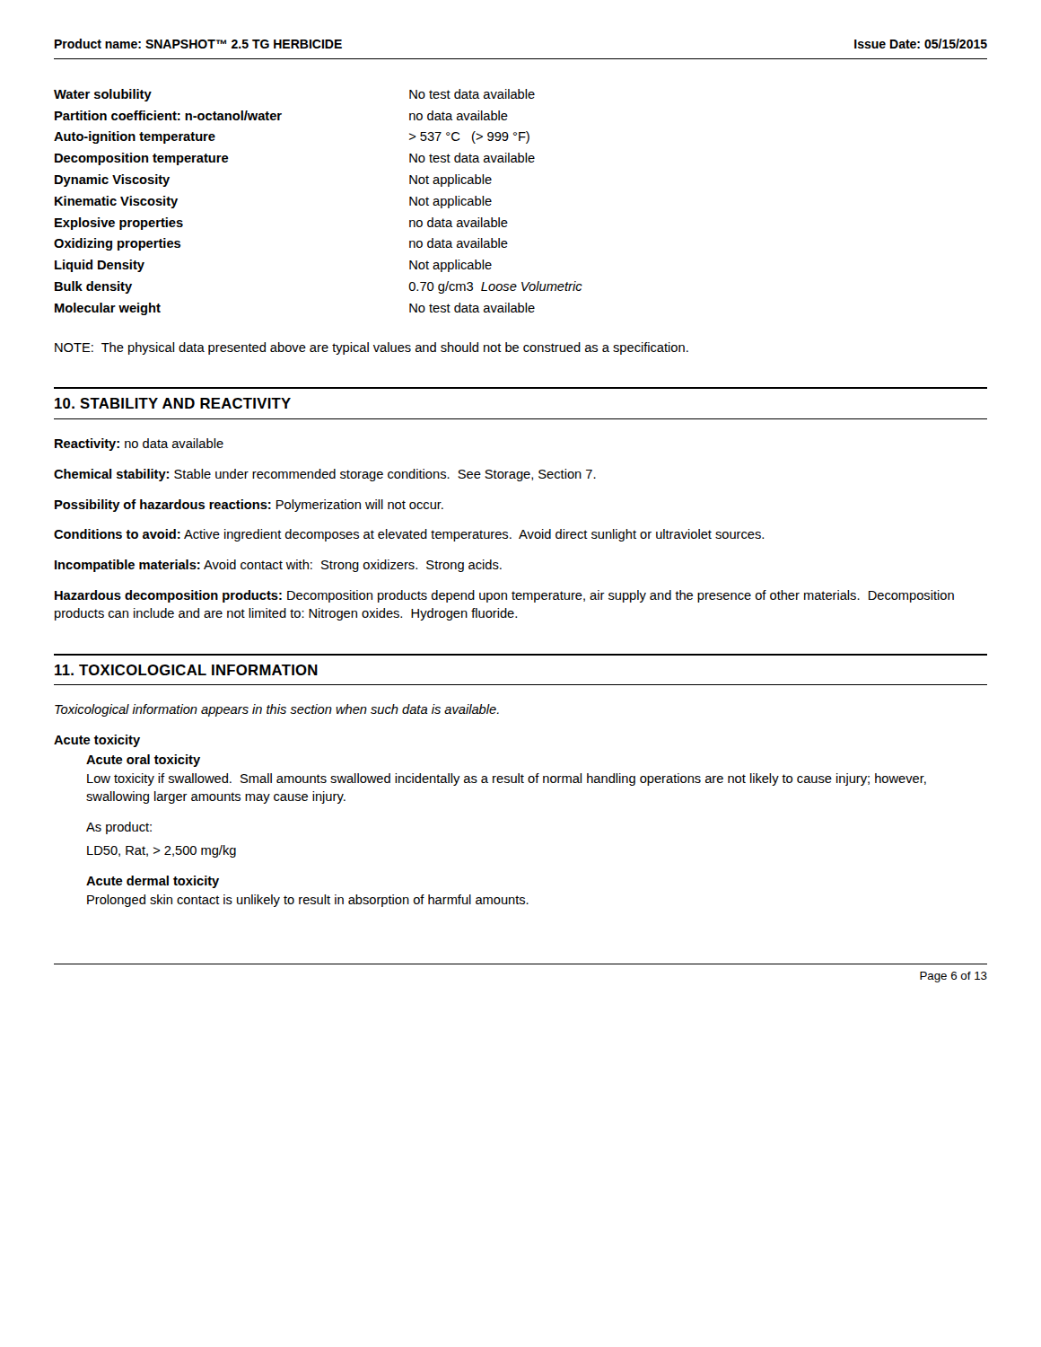Product name: SNAPSHOT™ 2.5 TG HERBICIDE Issue Date: 05/15/2015
| Water solubility | No test data available |
| Partition coefficient: n-octanol/water | no data available |
| Auto-ignition temperature | > 537 °C (> 999 °F) |
| Decomposition temperature | No test data available |
| Dynamic Viscosity | Not applicable |
| Kinematic Viscosity | Not applicable |
| Explosive properties | no data available |
| Oxidizing properties | no data available |
| Liquid Density | Not applicable |
| Bulk density | 0.70 g/cm3 Loose Volumetric |
| Molecular weight | No test data available |
NOTE: The physical data presented above are typical values and should not be construed as a specification.
10. STABILITY AND REACTIVITY
Reactivity: no data available
Chemical stability: Stable under recommended storage conditions. See Storage, Section 7.
Possibility of hazardous reactions: Polymerization will not occur.
Conditions to avoid: Active ingredient decomposes at elevated temperatures. Avoid direct sunlight or ultraviolet sources.
Incompatible materials: Avoid contact with: Strong oxidizers. Strong acids.
Hazardous decomposition products: Decomposition products depend upon temperature, air supply and the presence of other materials. Decomposition products can include and are not limited to: Nitrogen oxides. Hydrogen fluoride.
11. TOXICOLOGICAL INFORMATION
Toxicological information appears in this section when such data is available.
Acute toxicity
Acute oral toxicity
Low toxicity if swallowed. Small amounts swallowed incidentally as a result of normal handling operations are not likely to cause injury; however, swallowing larger amounts may cause injury.
As product:
LD50, Rat, > 2,500 mg/kg
Acute dermal toxicity
Prolonged skin contact is unlikely to result in absorption of harmful amounts.
Page 6 of 13